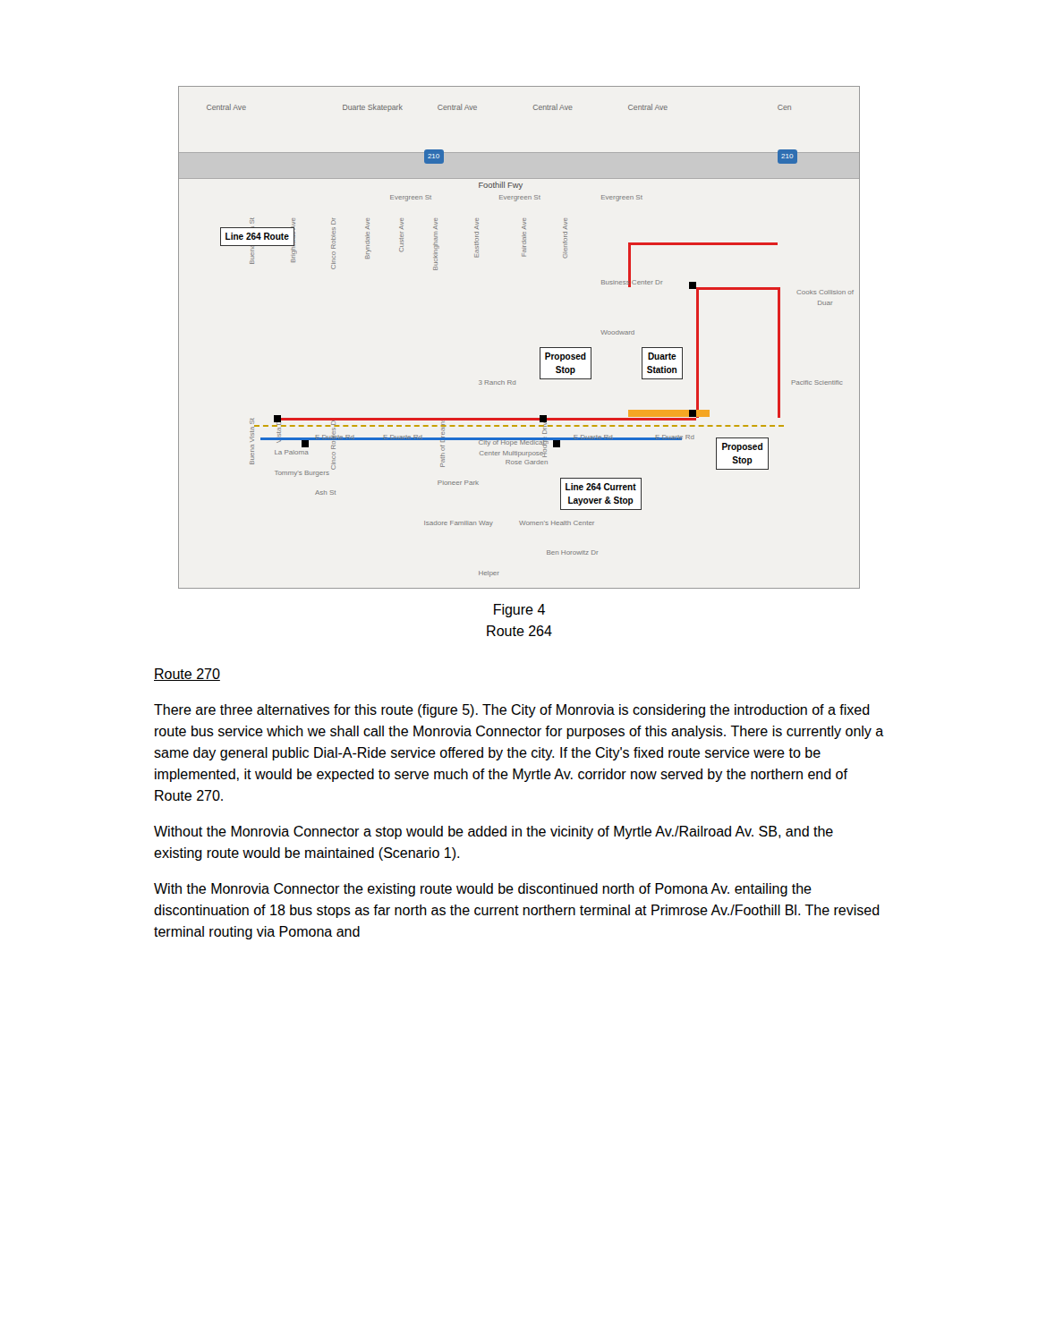Central Ave Duarte Skatepark Central Ave Central Ave Central Ave Cen
210
210
Foothill Fwy
Evergreen St Evergreen St Evergreen St Brightside Ave Cinco Robles Dr Bryndale Ave Custer Ave Buckingham Ave Eastford Ave Fairdale Ave Glenford Ave Buena Vista St Buena Vista St Vista Dr Cinco Robles Dr Path of Dreams Hodge Drive
Line 264 Route
Proposed
Stop
Duarte
Station
Proposed
Stop
Line 264 Current
Layover & Stop
Business Center Dr Woodward 3 Ranch Rd Cooks Collision of Duar Pacific Scientific City of Hope Medical
Center Multipurpose Rose Garden Pioneer Park Isadore Familian Way Women's Health Center Ben Horowitz Dr Helper La Paloma Tommy's Burgers Ash St E Duarte Rd E Duarte Rd E Duarte Rd E Duarte Rd
Figure 4
Route 264
Route 270
There are three alternatives for this route (figure 5). The City of Monrovia is considering the introduction of a fixed route bus service which we shall call the Monrovia Connector for purposes of this analysis. There is currently only a same day general public Dial-A-Ride service offered by the city. If the City's fixed route service were to be implemented, it would be expected to serve much of the Myrtle Av. corridor now served by the northern end of Route 270.
Without the Monrovia Connector a stop would be added in the vicinity of Myrtle Av./Railroad Av. SB, and the existing route would be maintained (Scenario 1).
With the Monrovia Connector the existing route would be discontinued north of Pomona Av. entailing the discontinuation of 18 bus stops as far north as the current northern terminal at Primrose Av./Foothill Bl. The revised terminal routing via Pomona and